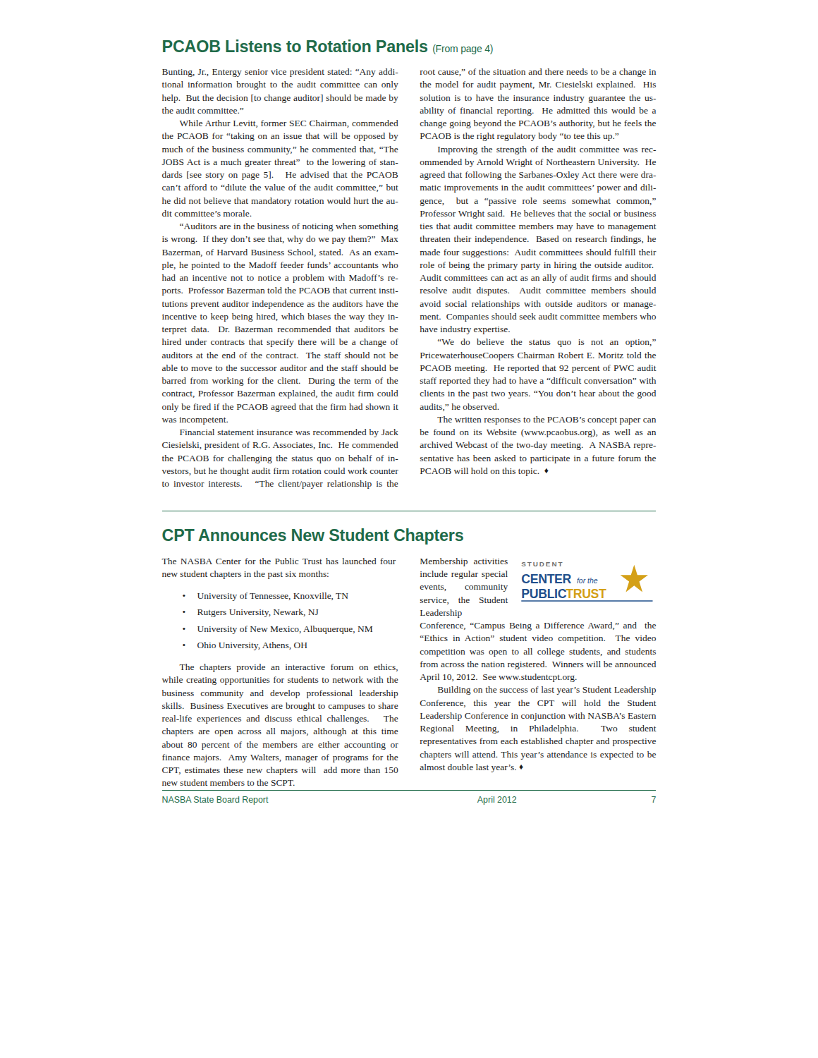PCAOB Listens to Rotation Panels (From page 4)
Bunting, Jr., Entergy senior vice president stated: “Any additional information brought to the audit committee can only help. But the decision [to change auditor] should be made by the audit committee.”
While Arthur Levitt, former SEC Chairman, commended the PCAOB for “taking on an issue that will be opposed by much of the business community,” he commented that, “The JOBS Act is a much greater threat” to the lowering of standards [see story on page 5]. He advised that the PCAOB can’t afford to “dilute the value of the audit committee,” but he did not believe that mandatory rotation would hurt the audit committee’s morale.
“Auditors are in the business of noticing when something is wrong. If they don’t see that, why do we pay them?” Max Bazerman, of Harvard Business School, stated. As an example, he pointed to the Madoff feeder funds’ accountants who had an incentive not to notice a problem with Madoff’s reports. Professor Bazerman told the PCAOB that current institutions prevent auditor independence as the auditors have the incentive to keep being hired, which biases the way they interpret data. Dr. Bazerman recommended that auditors be hired under contracts that specify there will be a change of auditors at the end of the contract. The staff should not be able to move to the successor auditor and the staff should be barred from working for the client. During the term of the contract, Professor Bazerman explained, the audit firm could only be fired if the PCAOB agreed that the firm had shown it was incompetent.
Financial statement insurance was recommended by Jack Ciesielski, president of R.G. Associates, Inc. He commended the PCAOB for challenging the status quo on behalf of investors, but he thought audit firm rotation could work counter to investor interests. “The client/payer relationship is the root cause,” of the situation and there needs to be a change in the model for audit payment, Mr. Ciesielski explained. His solution is to have the insurance industry guarantee the usability of financial reporting. He admitted this would be a change going beyond the PCAOB’s authority, but he feels the PCAOB is the right regulatory body “to tee this up.”
Improving the strength of the audit committee was recommended by Arnold Wright of Northeastern University. He agreed that following the Sarbanes-Oxley Act there were dramatic improvements in the audit committees’ power and diligence, but a “passive role seems somewhat common,” Professor Wright said. He believes that the social or business ties that audit committee members may have to management threaten their independence. Based on research findings, he made four suggestions: Audit committees should fulfill their role of being the primary party in hiring the outside auditor. Audit committees can act as an ally of audit firms and should resolve audit disputes. Audit committee members should avoid social relationships with outside auditors or management. Companies should seek audit committee members who have industry expertise.
“We do believe the status quo is not an option,” PricewaterhouseCoopers Chairman Robert E. Moritz told the PCAOB meeting. He reported that 92 percent of PWC audit staff reported they had to have a “difficult conversation” with clients in the past two years. “You don’t hear about the good audits,” he observed.
The written responses to the PCAOB’s concept paper can be found on its Website (www.pcaobus.org), as well as an archived Webcast of the two-day meeting. A NASBA representative has been asked to participate in a future forum the PCAOB will hold on this topic. ♦
CPT Announces New Student Chapters
The NASBA Center for the Public Trust has launched four new student chapters in the past six months:
University of Tennessee, Knoxville, TN
Rutgers University, Newark, NJ
University of New Mexico, Albuquerque, NM
Ohio University, Athens, OH
The chapters provide an interactive forum on ethics, while creating opportunities for students to network with the business community and develop professional leadership skills. Business Executives are brought to campuses to share real-life experiences and discuss ethical challenges. The chapters are open across all majors, although at this time about 80 percent of the members are either accounting or finance majors. Amy Walters, manager of programs for the CPT, estimates these new chapters will add more than 150 new student members to the SCPT.
STUDENT CENTER for the PUBLIC TRUST
Membership activities include regular special events, community service, the Student Leadership Conference, “Campus Being a Difference Award,” and the “Ethics in Action” student video competition. The video competition was open to all college students, and students from across the nation registered. Winners will be announced April 10, 2012. See www.studentcpt.org.
Building on the success of last year’s Student Leadership Conference, this year the CPT will hold the Student Leadership Conference in conjunction with NASBA’s Eastern Regional Meeting, in Philadelphia. Two student representatives from each established chapter and prospective chapters will attend. This year’s attendance is expected to be almost double last year’s. ♦
NASBA State Board Report April 2012 7